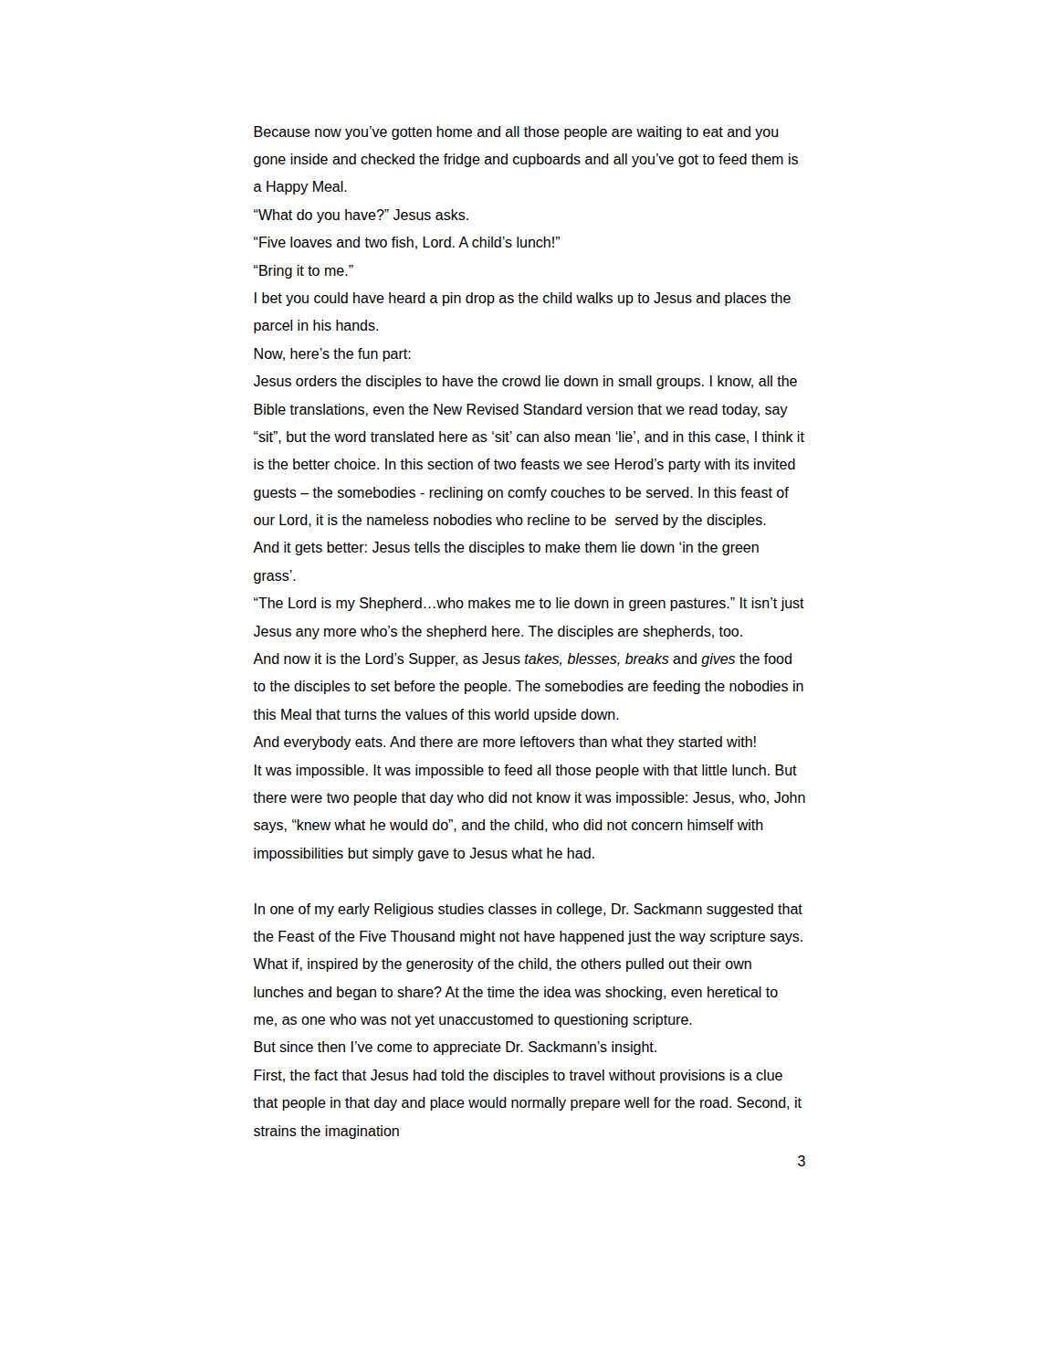Because now you’ve gotten home and all those people are waiting to eat and you gone inside and checked the fridge and cupboards and all you’ve got to feed them is a Happy Meal.
“What do you have?” Jesus asks.
“Five loaves and two fish, Lord. A child’s lunch!”
“Bring it to me.”
I bet you could have heard a pin drop as the child walks up to Jesus and places the parcel in his hands.
Now, here’s the fun part:
Jesus orders the disciples to have the crowd lie down in small groups. I know, all the Bible translations, even the New Revised Standard version that we read today, say “sit”, but the word translated here as ‘sit’ can also mean ‘lie’, and in this case, I think it is the better choice. In this section of two feasts we see Herod’s party with its invited guests – the somebodies - reclining on comfy couches to be served. In this feast of our Lord, it is the nameless nobodies who recline to be served by the disciples.
And it gets better: Jesus tells the disciples to make them lie down ‘in the green grass’.
“The Lord is my Shepherd…who makes me to lie down in green pastures.” It isn’t just Jesus any more who’s the shepherd here. The disciples are shepherds, too.
And now it is the Lord’s Supper, as Jesus takes, blesses, breaks and gives the food to the disciples to set before the people. The somebodies are feeding the nobodies in this Meal that turns the values of this world upside down.
And everybody eats. And there are more leftovers than what they started with!
It was impossible. It was impossible to feed all those people with that little lunch. But there were two people that day who did not know it was impossible: Jesus, who, John says, “knew what he would do”, and the child, who did not concern himself with impossibilities but simply gave to Jesus what he had.
In one of my early Religious studies classes in college, Dr. Sackmann suggested that the Feast of the Five Thousand might not have happened just the way scripture says. What if, inspired by the generosity of the child, the others pulled out their own lunches and began to share? At the time the idea was shocking, even heretical to me, as one who was not yet unaccustomed to questioning scripture.
But since then I’ve come to appreciate Dr. Sackmann’s insight.
First, the fact that Jesus had told the disciples to travel without provisions is a clue that people in that day and place would normally prepare well for the road. Second, it strains the imagination
3